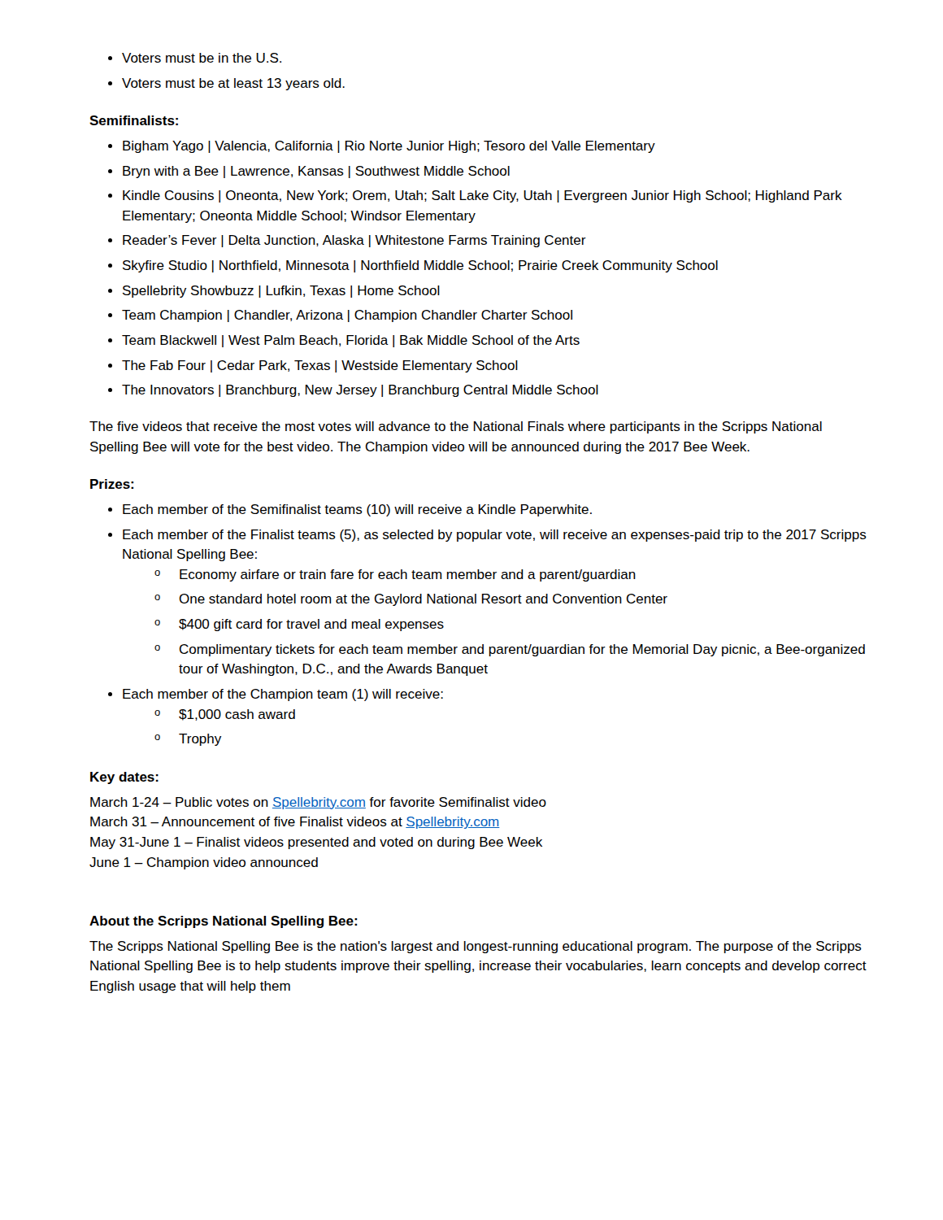Voters must be in the U.S.
Voters must be at least 13 years old.
Semifinalists:
Bigham Yago | Valencia, California | Rio Norte Junior High; Tesoro del Valle Elementary
Bryn with a Bee | Lawrence, Kansas | Southwest Middle School
Kindle Cousins | Oneonta, New York; Orem, Utah; Salt Lake City, Utah | Evergreen Junior High School; Highland Park Elementary; Oneonta Middle School; Windsor Elementary
Reader’s Fever | Delta Junction, Alaska | Whitestone Farms Training Center
Skyfire Studio | Northfield, Minnesota | Northfield Middle School; Prairie Creek Community School
Spellebrity Showbuzz | Lufkin, Texas | Home School
Team Champion | Chandler, Arizona | Champion Chandler Charter School
Team Blackwell | West Palm Beach, Florida | Bak Middle School of the Arts
The Fab Four | Cedar Park, Texas | Westside Elementary School
The Innovators | Branchburg, New Jersey | Branchburg Central Middle School
The five videos that receive the most votes will advance to the National Finals where participants in the Scripps National Spelling Bee will vote for the best video. The Champion video will be announced during the 2017 Bee Week.
Prizes:
Each member of the Semifinalist teams (10) will receive a Kindle Paperwhite.
Each member of the Finalist teams (5), as selected by popular vote, will receive an expenses-paid trip to the 2017 Scripps National Spelling Bee:
Economy airfare or train fare for each team member and a parent/guardian
One standard hotel room at the Gaylord National Resort and Convention Center
$400 gift card for travel and meal expenses
Complimentary tickets for each team member and parent/guardian for the Memorial Day picnic, a Bee-organized tour of Washington, D.C., and the Awards Banquet
Each member of the Champion team (1) will receive:
$1,000 cash award
Trophy
Key dates:
March 1-24 – Public votes on Spellebrity.com for favorite Semifinalist video
March 31 – Announcement of five Finalist videos at Spellebrity.com
May 31-June 1 – Finalist videos presented and voted on during Bee Week
June 1 – Champion video announced
About the Scripps National Spelling Bee:
The Scripps National Spelling Bee is the nation's largest and longest-running educational program. The purpose of the Scripps National Spelling Bee is to help students improve their spelling, increase their vocabularies, learn concepts and develop correct English usage that will help them